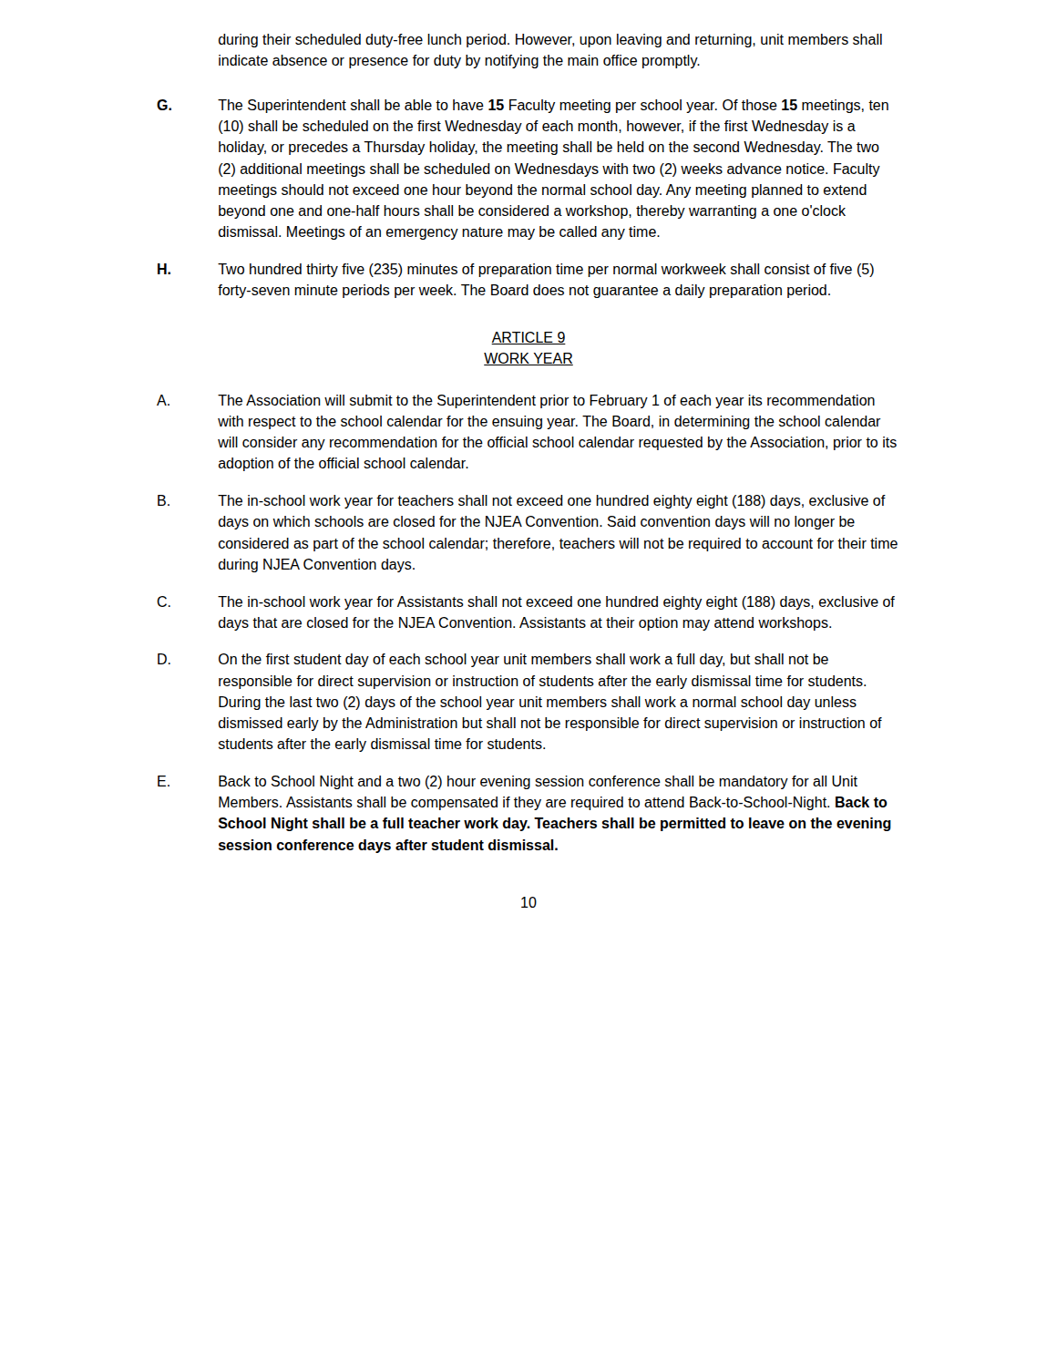during their scheduled duty-free lunch period. However, upon leaving and returning, unit members shall indicate absence or presence for duty by notifying the main office promptly.
G. The Superintendent shall be able to have 15 Faculty meeting per school year. Of those 15 meetings, ten (10) shall be scheduled on the first Wednesday of each month, however, if the first Wednesday is a holiday, or precedes a Thursday holiday, the meeting shall be held on the second Wednesday. The two (2) additional meetings shall be scheduled on Wednesdays with two (2) weeks advance notice. Faculty meetings should not exceed one hour beyond the normal school day. Any meeting planned to extend beyond one and one-half hours shall be considered a workshop, thereby warranting a one o'clock dismissal. Meetings of an emergency nature may be called any time.
H. Two hundred thirty five (235) minutes of preparation time per normal workweek shall consist of five (5) forty-seven minute periods per week. The Board does not guarantee a daily preparation period.
ARTICLE 9 WORK YEAR
A. The Association will submit to the Superintendent prior to February 1 of each year its recommendation with respect to the school calendar for the ensuing year. The Board, in determining the school calendar will consider any recommendation for the official school calendar requested by the Association, prior to its adoption of the official school calendar.
B. The in-school work year for teachers shall not exceed one hundred eighty eight (188) days, exclusive of days on which schools are closed for the NJEA Convention. Said convention days will no longer be considered as part of the school calendar; therefore, teachers will not be required to account for their time during NJEA Convention days.
C. The in-school work year for Assistants shall not exceed one hundred eighty eight (188) days, exclusive of days that are closed for the NJEA Convention. Assistants at their option may attend workshops.
D. On the first student day of each school year unit members shall work a full day, but shall not be responsible for direct supervision or instruction of students after the early dismissal time for students. During the last two (2) days of the school year unit members shall work a normal school day unless dismissed early by the Administration but shall not be responsible for direct supervision or instruction of students after the early dismissal time for students.
E. Back to School Night and a two (2) hour evening session conference shall be mandatory for all Unit Members. Assistants shall be compensated if they are required to attend Back-to-School-Night. Back to School Night shall be a full teacher work day. Teachers shall be permitted to leave on the evening session conference days after student dismissal.
10